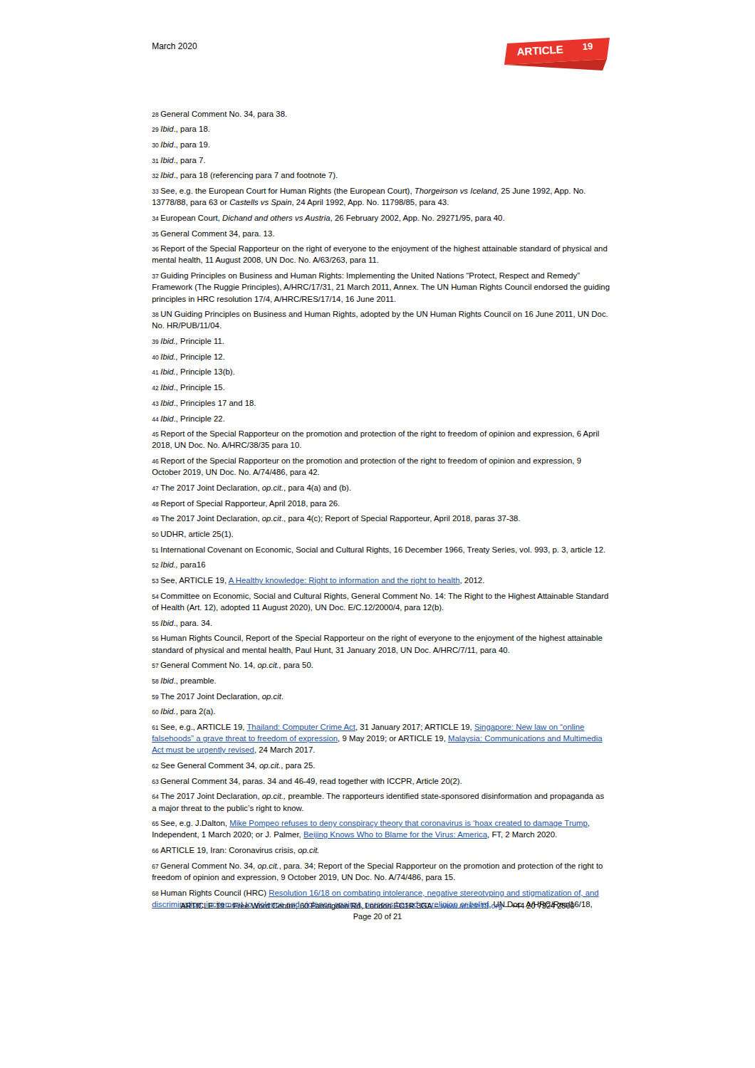March 2020
ARTICLE 19 ARTICLE 19
28 General Comment No. 34, para 38.
29 Ibid., para 18.
30 Ibid., para 19.
31 Ibid., para 7.
32 Ibid., para 18 (referencing para 7 and footnote 7).
33 See, e.g. the European Court for Human Rights (the European Court), Thorgeirson vs Iceland, 25 June 1992, App. No. 13778/88, para 63 or Castells vs Spain, 24 April 1992, App. No. 11798/85, para 43.
34 European Court, Dichand and others vs Austria, 26 February 2002, App. No. 29271/95, para 40.
35 General Comment 34, para. 13.
36 Report of the Special Rapporteur on the right of everyone to the enjoyment of the highest attainable standard of physical and mental health, 11 August 2008, UN Doc. No. A/63/263, para 11.
37 Guiding Principles on Business and Human Rights: Implementing the United Nations “Protect, Respect and Remedy” Framework (The Ruggie Principles), A/HRC/17/31, 21 March 2011, Annex. The UN Human Rights Council endorsed the guiding principles in HRC resolution 17/4, A/HRC/RES/17/14, 16 June 2011.
38 UN Guiding Principles on Business and Human Rights, adopted by the UN Human Rights Council on 16 June 2011, UN Doc. No. HR/PUB/11/04.
39 Ibid., Principle 11.
40 Ibid., Principle 12.
41 Ibid., Principle 13(b).
42 Ibid., Principle 15.
43 Ibid., Principles 17 and 18.
44 Ibid., Principle 22.
45 Report of the Special Rapporteur on the promotion and protection of the right to freedom of opinion and expression, 6 April 2018, UN Doc. No. A/HRC/38/35 para 10.
46 Report of the Special Rapporteur on the promotion and protection of the right to freedom of opinion and expression, 9 October 2019, UN Doc. No. A/74/486, para 42.
47 The 2017 Joint Declaration, op.cit., para 4(a) and (b).
48 Report of Special Rapporteur, April 2018, para 26.
49 The 2017 Joint Declaration, op.cit., para 4(c); Report of Special Rapporteur, April 2018, paras 37-38.
50 UDHR, article 25(1).
51 International Covenant on Economic, Social and Cultural Rights, 16 December 1966, Treaty Series, vol. 993, p. 3, article 12.
52 Ibid., para16
53 See, ARTICLE 19, A Healthy knowledge: Right to information and the right to health, 2012.
54 Committee on Economic, Social and Cultural Rights, General Comment No. 14: The Right to the Highest Attainable Standard of Health (Art. 12), adopted 11 August 2020), UN Doc. E/C.12/2000/4, para 12(b).
55 Ibid., para. 34.
56 Human Rights Council, Report of the Special Rapporteur on the right of everyone to the enjoyment of the highest attainable standard of physical and mental health, Paul Hunt, 31 January 2018, UN Doc. A/HRC/7/11, para 40.
57 General Comment No. 14, op.cit., para 50.
58 Ibid., preamble.
59 The 2017 Joint Declaration, op.cit.
60 Ibid., para 2(a).
61 See, e.g., ARTICLE 19, Thailand: Computer Crime Act, 31 January 2017; ARTICLE 19, Singapore: New law on “online falsehoods” a grave threat to freedom of expression, 9 May 2019; or ARTICLE 19, Malaysia: Communications and Multimedia Act must be urgently revised, 24 March 2017.
62 See General Comment 34, op.cit., para 25.
63 General Comment 34, paras. 34 and 46-49, read together with ICCPR, Article 20(2).
64 The 2017 Joint Declaration, op.cit., preamble. The rapporteurs identified state-sponsored disinformation and propaganda as a major threat to the public’s right to know.
65 See, e.g. J.Dalton, Mike Pompeo refuses to deny conspiracy theory that coronavirus is ‘hoax created to damage Trump, Independent, 1 March 2020; or J. Palmer, Beijing Knows Who to Blame for the Virus: America, FT, 2 March 2020.
66 ARTICLE 19, Iran: Coronavirus crisis, op.cit.
67 General Comment No. 34, op.cit., para. 34; Report of the Special Rapporteur on the promotion and protection of the right to freedom of opinion and expression, 9 October 2019, UN Doc. No. A/74/486, para 15.
68 Human Rights Council (HRC) Resolution 16/18 on combating intolerance, negative stereotyping and stigmatization of, and discrimination, incitement to violence and violence against, persons based on religion or belief, UN Doc. A/HRC/Res/16/18,
ARTICLE 19 – Free Word Centre, 60 Farringdon Rd, London EC1R 3GA – www.article19.org – +44 20 7324 2500
Page 20 of 21